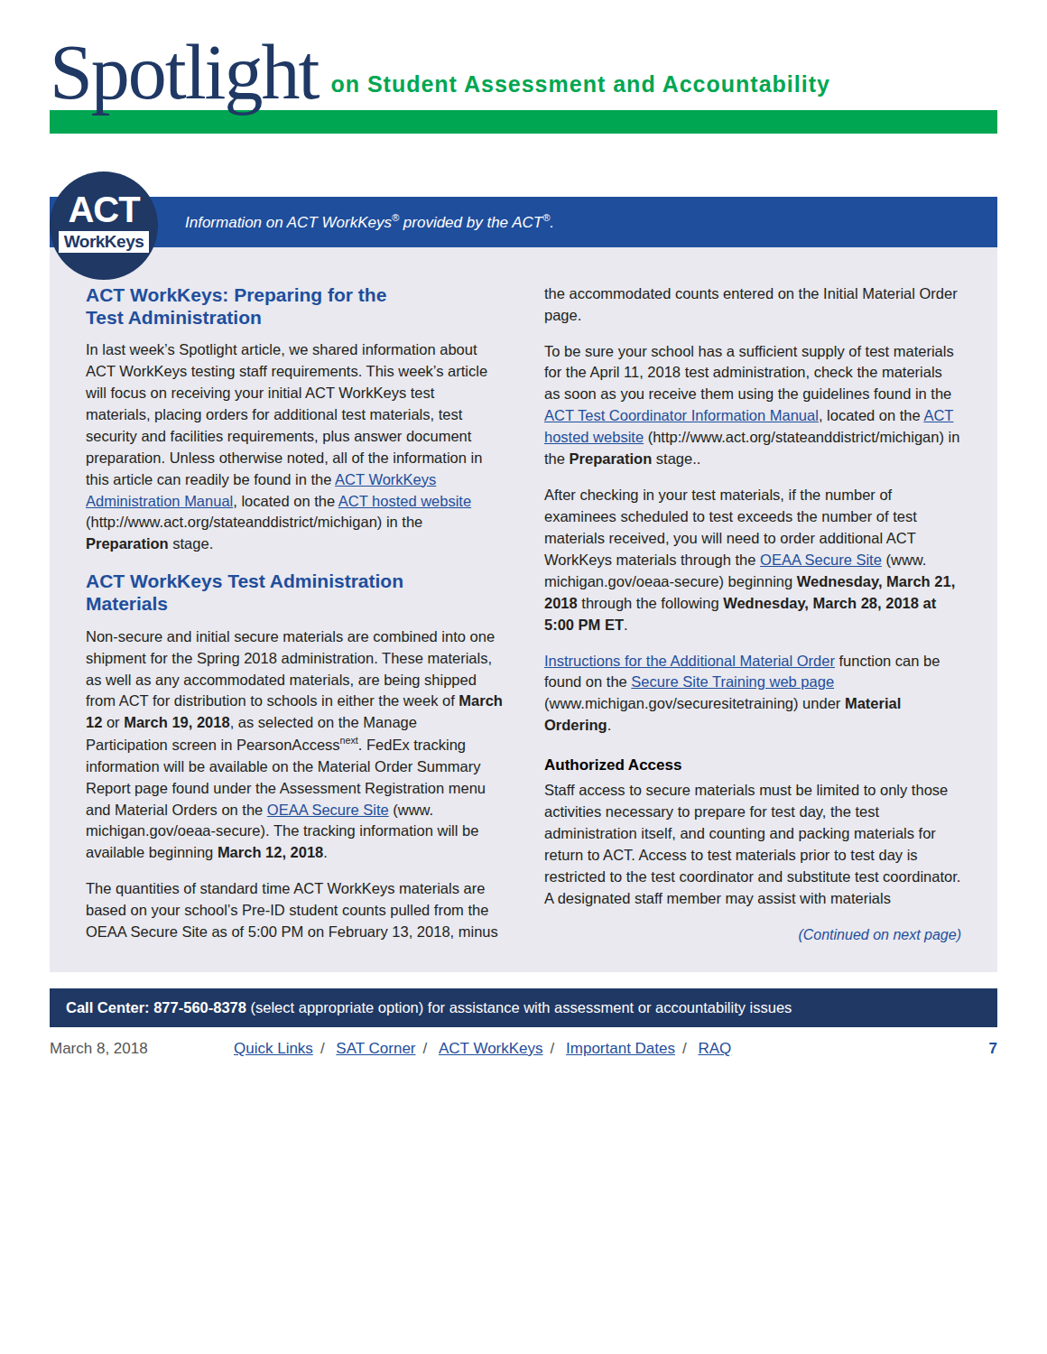Spotlight
on Student Assessment and Accountability
Information on ACT WorkKeys® provided by the ACT®.
ACT WorkKeys
ACT WorkKeys: Preparing for the
Test Administration
In last week’s Spotlight article, we shared information about ACT WorkKeys testing staff requirements. This week’s article will focus on receiving your initial ACT WorkKeys test materials, placing orders for additional test materials, test security and facilities requirements, plus answer document preparation. Unless otherwise noted, all of the information in this article can readily be found in the ACT WorkKeys Administration Manual, located on the ACT hosted website (http://www.act.org/stateanddistrict/michigan) in the Preparation stage.
ACT WorkKeys Test Administration
Materials
Non-secure and initial secure materials are combined into one shipment for the Spring 2018 administration. These materials, as well as any accommodated materials, are being shipped from ACT for distribution to schools in either the week of March 12 or March 19, 2018, as selected on the Manage Participation screen in PearsonAccessnext. FedEx tracking information will be available on the Material Order Summary Report page found under the Assessment Registration menu and Material Orders on the OEAA Secure Site (www. michigan.gov/oeaa-secure). The tracking information will be available beginning March 12, 2018.
The quantities of standard time ACT WorkKeys materials are based on your school’s Pre-ID student counts pulled from the OEAA Secure Site as of 5:00 PM on February 13, 2018, minus the accommodated counts entered on the Initial Material Order page.
To be sure your school has a sufficient supply of test materials for the April 11, 2018 test administration, check the materials as soon as you receive them using the guidelines found in the ACT Test Coordinator Information Manual, located on the ACT hosted website (http://www.act.org/stateanddistrict/michigan) in the Preparation stage..
After checking in your test materials, if the number of examinees scheduled to test exceeds the number of test materials received, you will need to order additional ACT WorkKeys materials through the OEAA Secure Site (www. michigan.gov/oeaa-secure) beginning Wednesday, March 21, 2018 through the following Wednesday, March 28, 2018 at 5:00 PM ET.
Instructions for the Additional Material Order function can be found on the Secure Site Training web page (www.michigan.gov/securesitetraining) under Material Ordering.
Authorized Access
Staff access to secure materials must be limited to only those activities necessary to prepare for test day, the test administration itself, and counting and packing materials for return to ACT. Access to test materials prior to test day is restricted to the test coordinator and substitute test coordinator. A designated staff member may assist with materials
(Continued on next page)
Call Center: 877-560-8378 (select appropriate option) for assistance with assessment or accountability issues
March 8, 2018
Quick Links/ SAT Corner/ ACT WorkKeys/ Important Dates/ RAQ
7